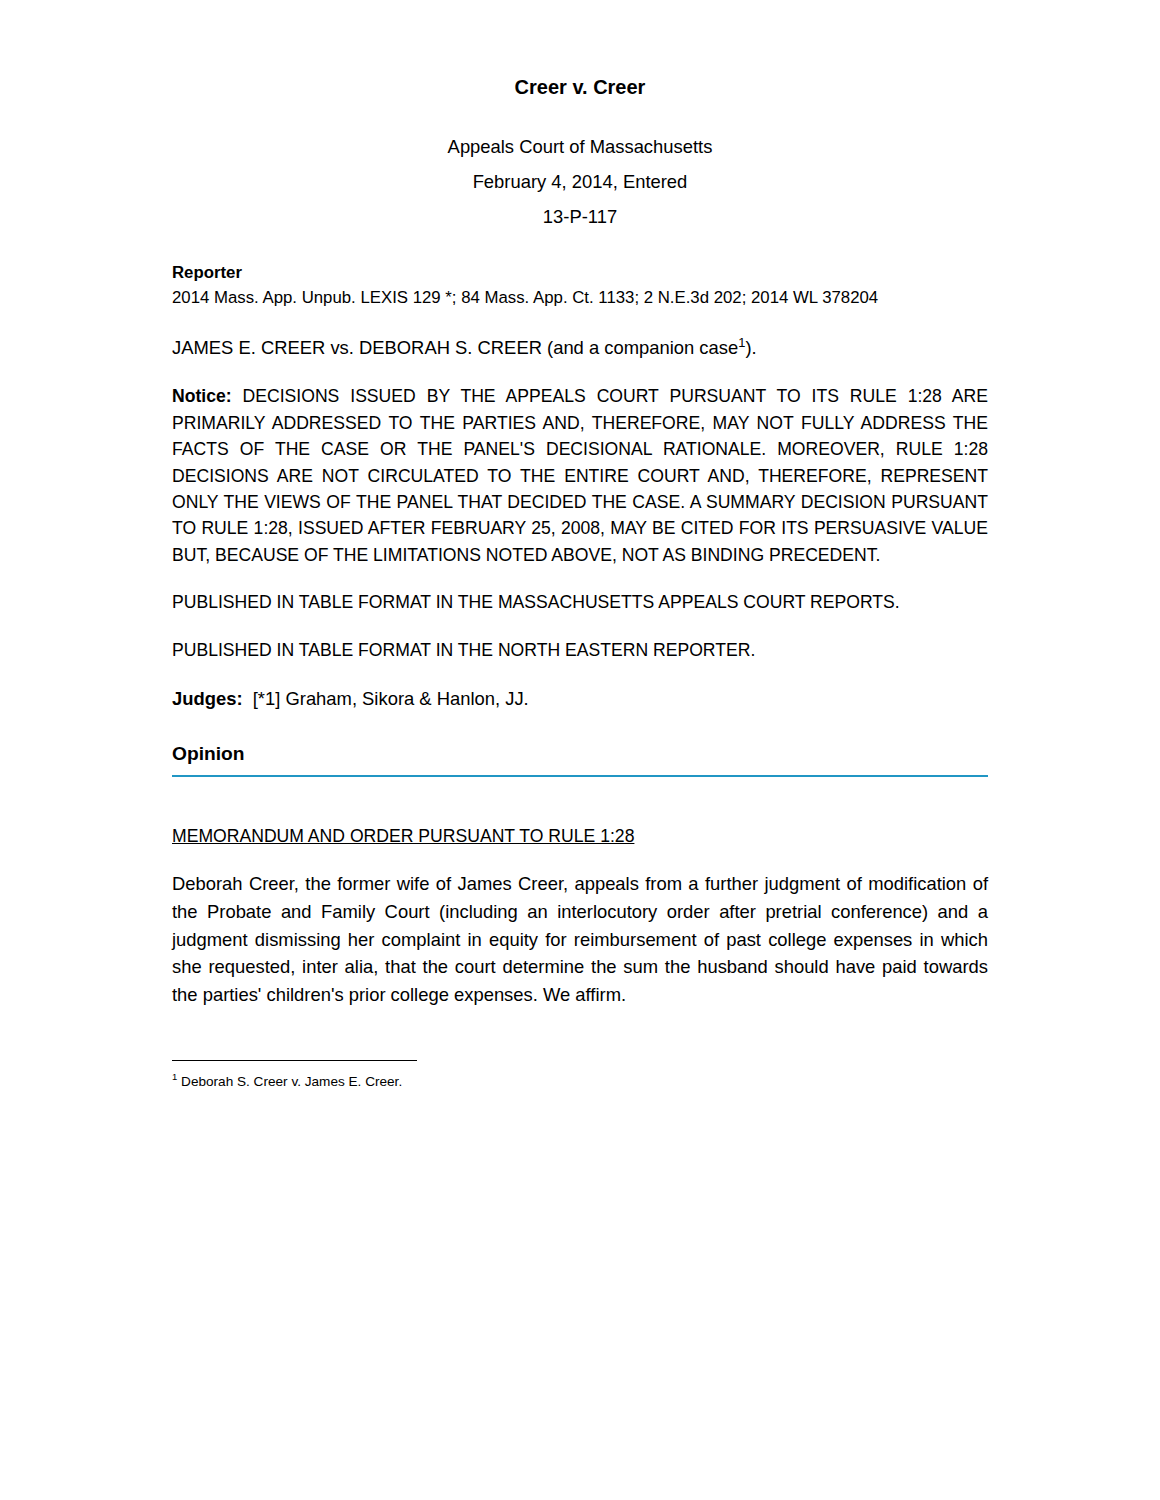Creer v. Creer
Appeals Court of Massachusetts
February 4, 2014, Entered
13-P-117
Reporter
2014 Mass. App. Unpub. LEXIS 129 *; 84 Mass. App. Ct. 1133; 2 N.E.3d 202; 2014 WL 378204
JAMES E. CREER vs. DEBORAH S. CREER (and a companion case1).
Notice: DECISIONS ISSUED BY THE APPEALS COURT PURSUANT TO ITS RULE 1:28 ARE PRIMARILY ADDRESSED TO THE PARTIES AND, THEREFORE, MAY NOT FULLY ADDRESS THE FACTS OF THE CASE OR THE PANEL'S DECISIONAL RATIONALE. MOREOVER, RULE 1:28 DECISIONS ARE NOT CIRCULATED TO THE ENTIRE COURT AND, THEREFORE, REPRESENT ONLY THE VIEWS OF THE PANEL THAT DECIDED THE CASE. A SUMMARY DECISION PURSUANT TO RULE 1:28, ISSUED AFTER FEBRUARY 25, 2008, MAY BE CITED FOR ITS PERSUASIVE VALUE BUT, BECAUSE OF THE LIMITATIONS NOTED ABOVE, NOT AS BINDING PRECEDENT.
PUBLISHED IN TABLE FORMAT IN THE MASSACHUSETTS APPEALS COURT REPORTS.
PUBLISHED IN TABLE FORMAT IN THE NORTH EASTERN REPORTER.
Judges: [*1] Graham, Sikora & Hanlon, JJ.
Opinion
MEMORANDUM AND ORDER PURSUANT TO RULE 1:28
Deborah Creer, the former wife of James Creer, appeals from a further judgment of modification of the Probate and Family Court (including an interlocutory order after pretrial conference) and a judgment dismissing her complaint in equity for reimbursement of past college expenses in which she requested, inter alia, that the court determine the sum the husband should have paid towards the parties' children's prior college expenses. We affirm.
1 Deborah S. Creer v. James E. Creer.